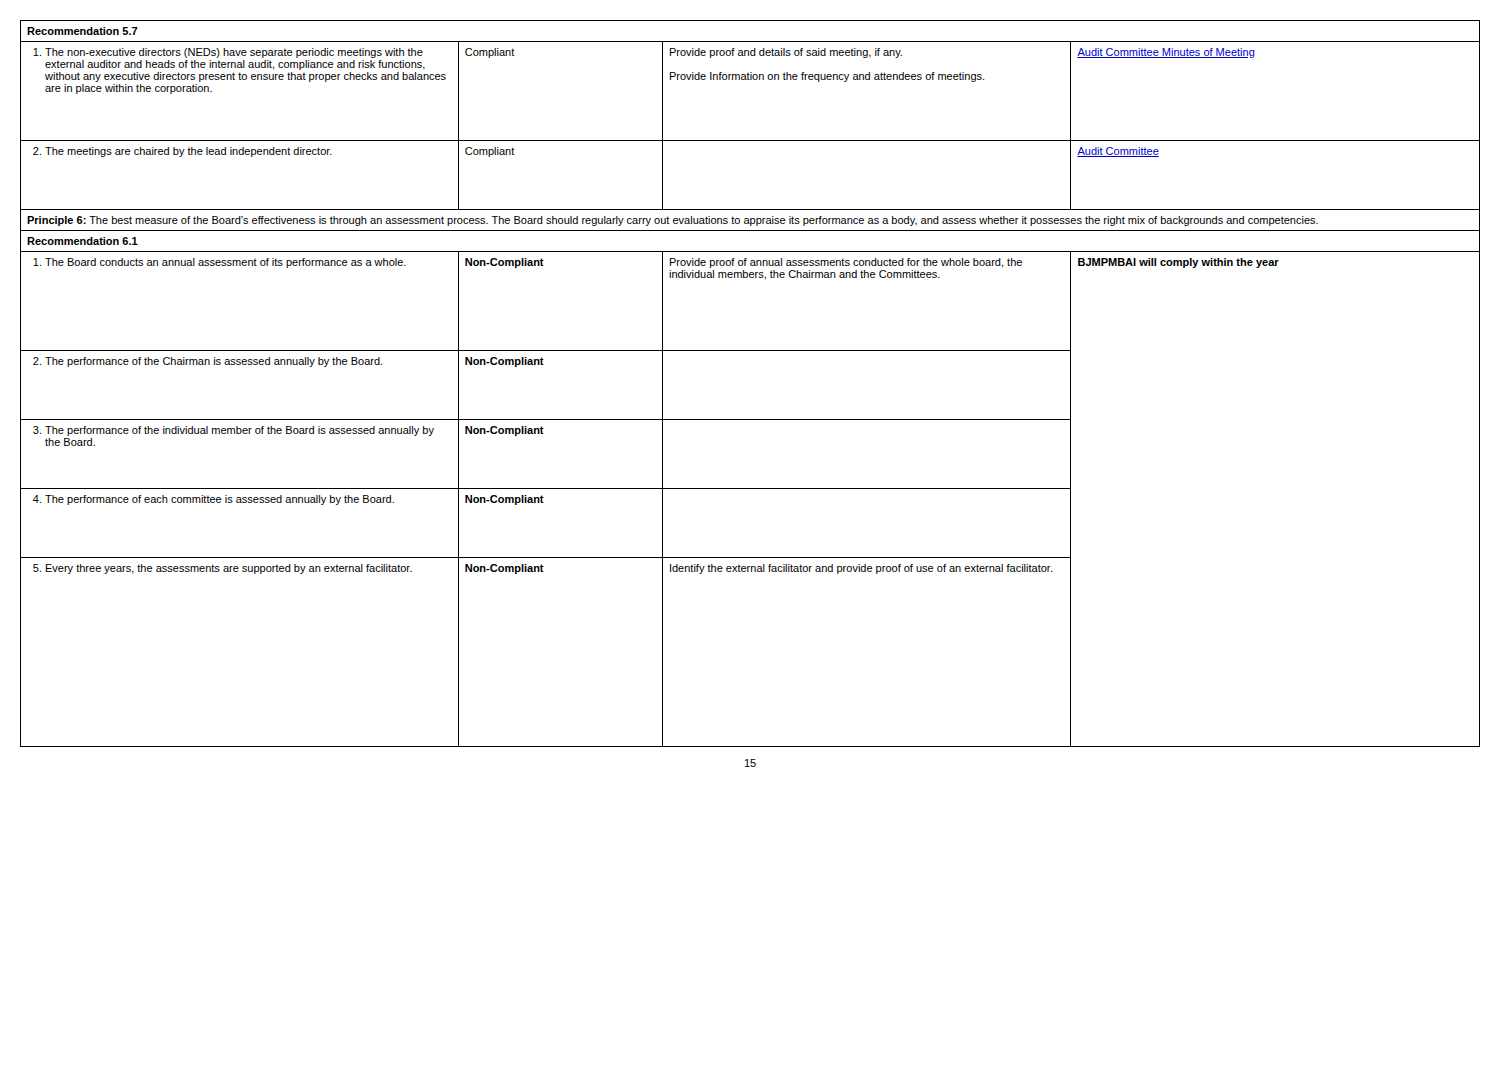| Recommendation 5.7 |
| The non-executive directors (NEDs) have separate periodic meetings with the external auditor and heads of the internal audit, compliance and risk functions, without any executive directors present to ensure that proper checks and balances are in place within the corporation. | Compliant | Provide proof and details of said meeting, if any. Provide Information on the frequency and attendees of meetings. | Audit Committee Minutes of Meeting |
| The meetings are chaired by the lead independent director. | Compliant | | Audit Committee |
| Principle 6: The best measure of the Board’s effectiveness is through an assessment process. The Board should regularly carry out evaluations to appraise its performance as a body, and assess whether it possesses the right mix of backgrounds and competencies. |
| Recommendation 6.1 |
| The Board conducts an annual assessment of its performance as a whole. | Non-Compliant | Provide proof of annual assessments conducted for the whole board, the individual members, the Chairman and the Committees. | BJMPMBAI will comply within the year |
| The performance of the Chairman is assessed annually by the Board. | Non-Compliant | |
| The performance of the individual member of the Board is assessed annually by the Board. | Non-Compliant | |
| The performance of each committee is assessed annually by the Board. | Non-Compliant | |
| Every three years, the assessments are supported by an external facilitator. | Non-Compliant | Identify the external facilitator and provide proof of use of an external facilitator. |
15